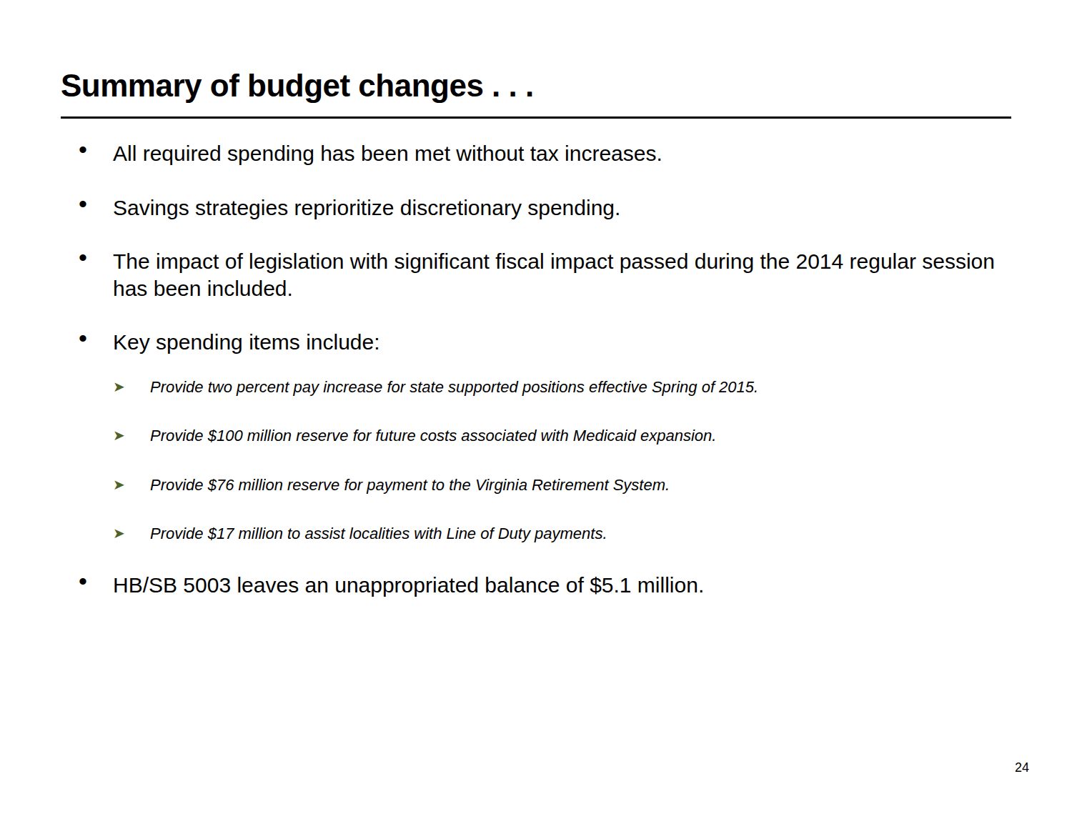Summary of budget changes . . .
All required spending has been met without tax increases.
Savings strategies reprioritize discretionary spending.
The impact of legislation with significant fiscal impact passed during the 2014 regular session has been included.
Key spending items include:
Provide two percent pay increase for state supported positions effective Spring of 2015.
Provide $100 million reserve for future costs associated with Medicaid expansion.
Provide $76 million reserve for payment to the Virginia Retirement System.
Provide $17 million to assist localities with Line of Duty payments.
HB/SB 5003 leaves an unappropriated balance of $5.1 million.
24